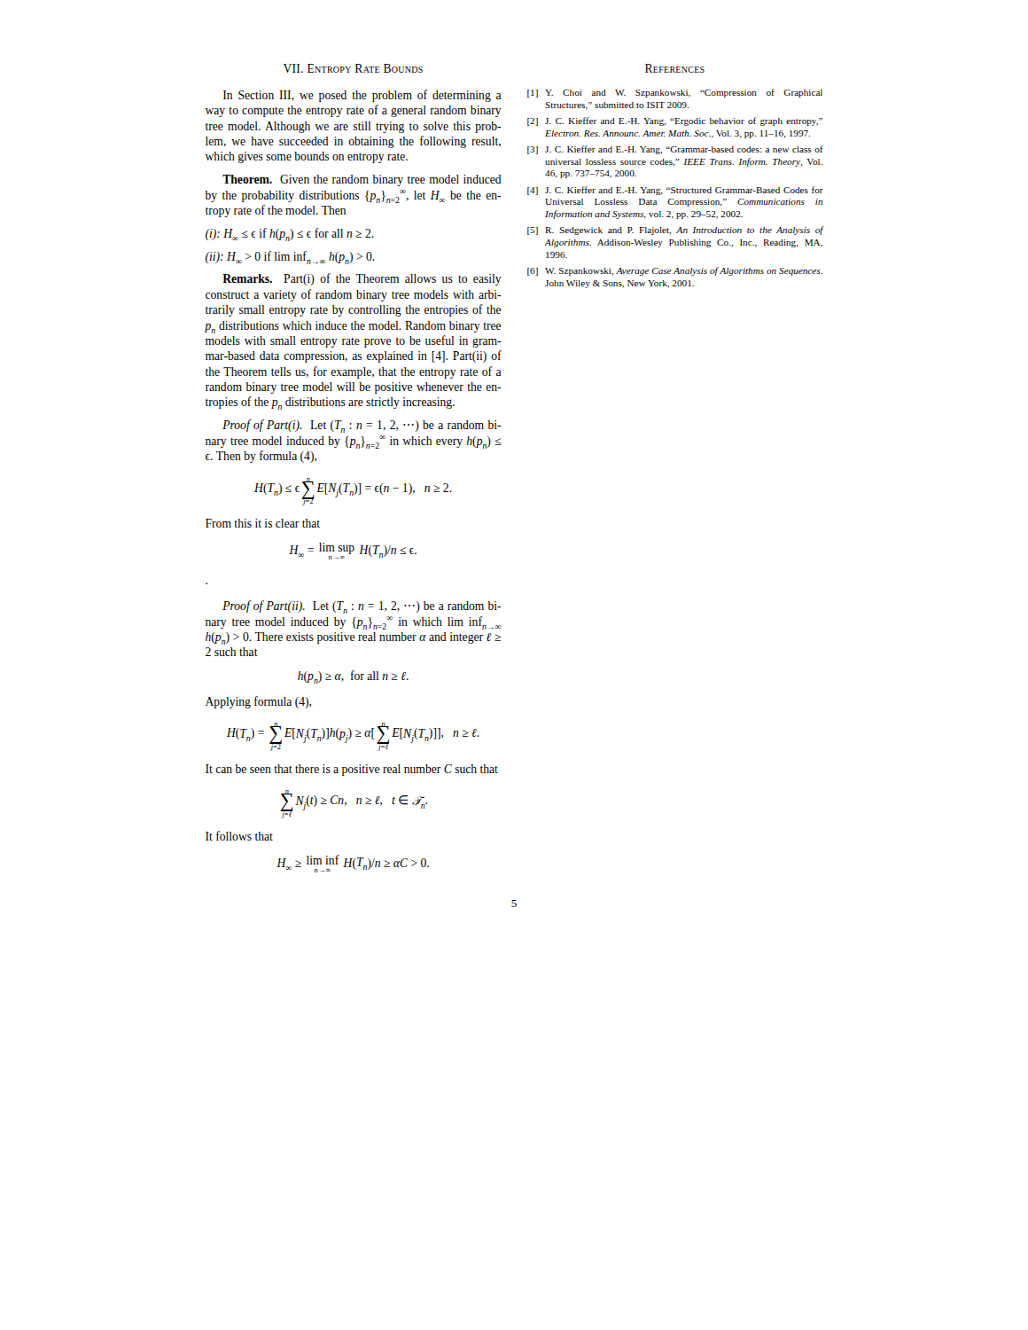VII. Entropy Rate Bounds
In Section III, we posed the problem of determining a way to compute the entropy rate of a general random binary tree model. Although we are still trying to solve this problem, we have succeeded in obtaining the following result, which gives some bounds on entropy rate.
Theorem. Given the random binary tree model induced by the probability distributions {pn}n=2∞, let H∞ be the entropy rate of the model. Then
(i): H∞ ≤ ϵ if h(pn) ≤ ϵ for all n ≥ 2.
(ii): H∞ > 0 if lim infn→∞ h(pn) > 0.
Remarks. Part(i) of the Theorem allows us to easily construct a variety of random binary tree models with arbitrarily small entropy rate by controlling the entropies of the pn distributions which induce the model. Random binary tree models with small entropy rate prove to be useful in grammar-based data compression, as explained in [4]. Part(ii) of the Theorem tells us, for example, that the entropy rate of a random binary tree model will be positive whenever the entropies of the pn distributions are strictly increasing.
Proof of Part(i). Let (Tn : n = 1, 2, ⋯) be a random binary tree model induced by {pn}n=2∞ in which every h(pn) ≤ ϵ. Then by formula (4),
H(Tn) ≤ ϵn∑j=2 E[Nj(Tn)] = ϵ(n − 1), n ≥ 2.
From this it is clear that
H∞ = lim sup n→∞ H(Tn)/n ≤ ϵ.
.
Proof of Part(ii). Let (Tn : n = 1, 2, ⋯) be a random binary tree model induced by {pn}n=2∞ in which lim infn→∞ h(pn) > 0. There exists positive real number α and integer ℓ ≥ 2 such that
h(pn) ≥ α, for all n ≥ ℓ.
Applying formula (4),
H(Tn) = n∑j=2 E[Nj(Tn)]h(pj) ≥ α[n∑j=ℓ E[Nj(Tn)]], n ≥ ℓ.
It can be seen that there is a positive real number C such that
n∑j=ℓ Nj(t) ≥ Cn, n ≥ ℓ, t ∈ 𝒯n.
It follows that
H∞ ≥ lim inf n→∞ H(Tn)/n ≥ αC > 0.
References
[1] Y. Choi and W. Szpankowski, “Compression of Graphical Structures,” submitted to ISIT 2009.
[2] J. C. Kieffer and E.-H. Yang, “Ergodic behavior of graph entropy,” Electron. Res. Announc. Amer. Math. Soc., Vol. 3, pp. 11–16, 1997.
[3] J. C. Kieffer and E.-H. Yang, “Grammar-based codes: a new class of universal lossless source codes,” IEEE Trans. Inform. Theory, Vol. 46, pp. 737–754, 2000.
[4] J. C. Kieffer and E.-H. Yang, “Structured Grammar-Based Codes for Universal Lossless Data Compression,” Communications in Information and Systems, vol. 2, pp. 29–52, 2002.
[5] R. Sedgewick and P. Flajolet, An Introduction to the Analysis of Algorithms. Addison-Wesley Publishing Co., Inc., Reading, MA, 1996.
[6] W. Szpankowski, Average Case Analysis of Algorithms on Sequences. John Wiley & Sons, New York, 2001.
5